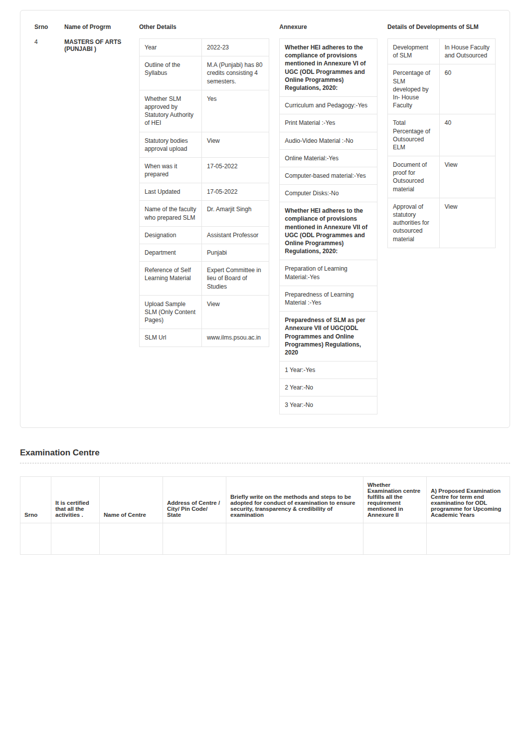| Srno | Name of Progrm | Other Details | Annexure | Details of Developments of SLM |
| --- | --- | --- | --- | --- |
| 4 | MASTERS OF ARTS (PUNJABI ) | / Year / 2022-23 / / Outline of the Syllabus / M.A (Punjabi) has 80 credits consisting 4 semesters. / / Whether SLM approved by Statutory Authority of HEI / Yes / / Statutory bodies approval upload / View / / When was it prepared / 17-05-2022 / / Last Updated / 17-05-2022 / / Name of the faculty who prepared SLM / Dr. Amarjit Singh / / Designation / Assistant Professor / / Department / Punjabi / / Reference of Self Learning Material / Expert Committee in lieu of Board of Studies / / Upload Sample SLM (Only Content Pages) / View / / SLM Url / www.ilms.psou.ac.in / | / Whether HEI adheres to the compliance of provisions mentioned in Annexure VI of UGC (ODL Programmes and Online Programmes) Regulations, 2020: / / Curriculum and Pedagogy:-Yes / / Print Material :-Yes / / Audio-Video Material :-No / / Online Material:-Yes / / Computer-based material:-Yes / / Computer Disks:-No / / Whether HEI adheres to the compliance of provisions mentioned in Annexure VII of UGC (ODL Programmes and Online Programmes) Regulations, 2020: / / Preparation of Learning Material:-Yes / / Preparedness of Learning Material :-Yes / / Preparedness of SLM as per Annexure VII of UGC(ODL Programmes and Online Programmes) Regulations, 2020 / / 1 Year:-Yes / / 2 Year:-No / / 3 Year:-No / | / Development of SLM / In House Faculty and Outsourced / / Percentage of SLM developed by In- House Faculty / 60 / / Total Percentage of Outsourced ELM / 40 / / Document of proof for Outsourced material / View / / Approval of statutory authorities for outsourced material / View / |
Examination Centre
| Srno | It is certified that all the activities . | Name of Centre | Address of Centre / City/ Pin Code/ State | Briefly write on the methods and steps to be adopted for conduct of examination to ensure security, transparency & credibility of examination | Whether Examination centre fulfills all the requirement mentioned in Annexure II | A) Proposed Examination Centre for term end examinatino for ODL programme for Upcoming Academic Years |
| --- | --- | --- | --- | --- | --- | --- |